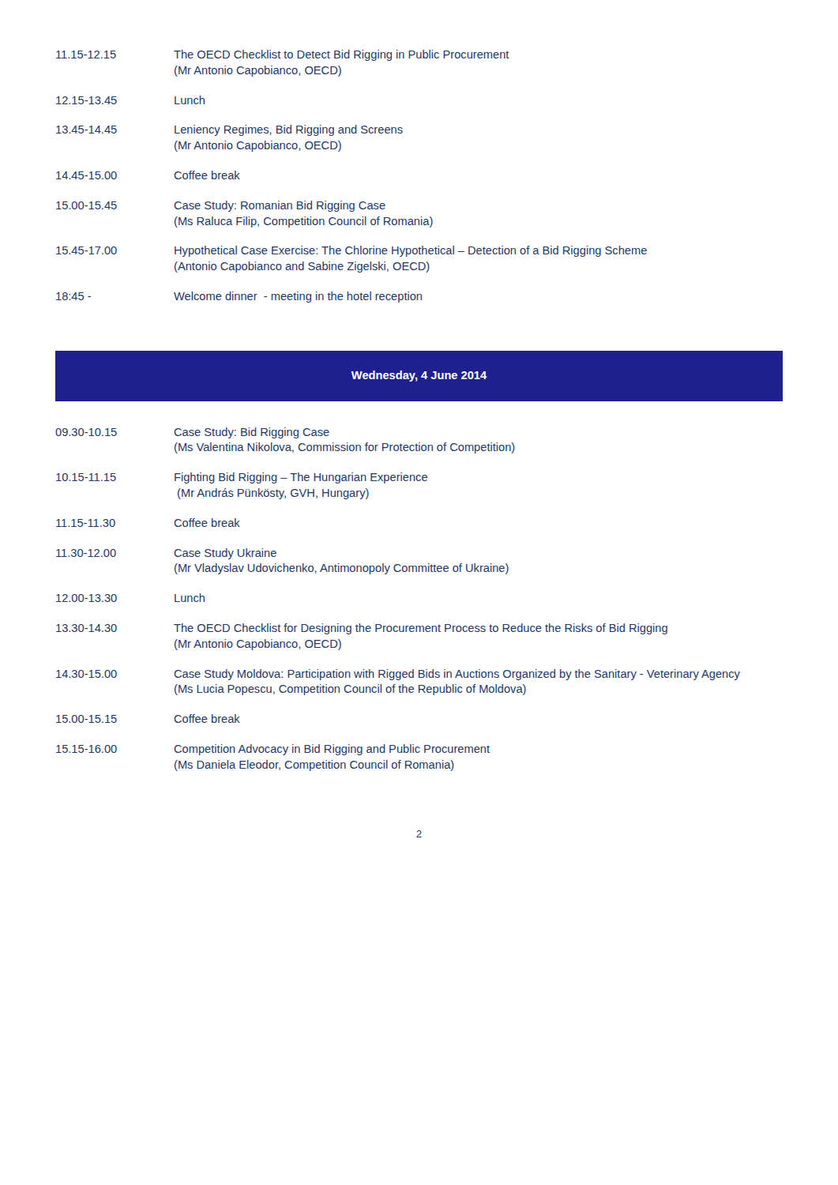| 11.15-12.15 | The OECD Checklist to Detect Bid Rigging in Public Procurement (Mr Antonio Capobianco, OECD) |
| 12.15-13.45 | Lunch |
| 13.45-14.45 | Leniency Regimes, Bid Rigging and Screens (Mr Antonio Capobianco, OECD) |
| 14.45-15.00 | Coffee break |
| 15.00-15.45 | Case Study: Romanian Bid Rigging Case (Ms Raluca Filip, Competition Council of Romania) |
| 15.45-17.00 | Hypothetical Case Exercise: The Chlorine Hypothetical – Detection of a Bid Rigging Scheme (Antonio Capobianco and Sabine Zigelski, OECD) |
| 18:45 - | Welcome dinner - meeting in the hotel reception |
Wednesday, 4 June 2014
| 09.30-10.15 | Case Study: Bid Rigging Case (Ms Valentina Nikolova, Commission for Protection of Competition) |
| 10.15-11.15 | Fighting Bid Rigging – The Hungarian Experience (Mr András Pünkösty, GVH, Hungary) |
| 11.15-11.30 | Coffee break |
| 11.30-12.00 | Case Study Ukraine (Mr Vladyslav Udovichenko, Antimonopoly Committee of Ukraine) |
| 12.00-13.30 | Lunch |
| 13.30-14.30 | The OECD Checklist for Designing the Procurement Process to Reduce the Risks of Bid Rigging (Mr Antonio Capobianco, OECD) |
| 14.30-15.00 | Case Study Moldova: Participation with Rigged Bids in Auctions Organized by the Sanitary - Veterinary Agency (Ms Lucia Popescu, Competition Council of the Republic of Moldova) |
| 15.00-15.15 | Coffee break |
| 15.15-16.00 | Competition Advocacy in Bid Rigging and Public Procurement (Ms Daniela Eleodor, Competition Council of Romania) |
2